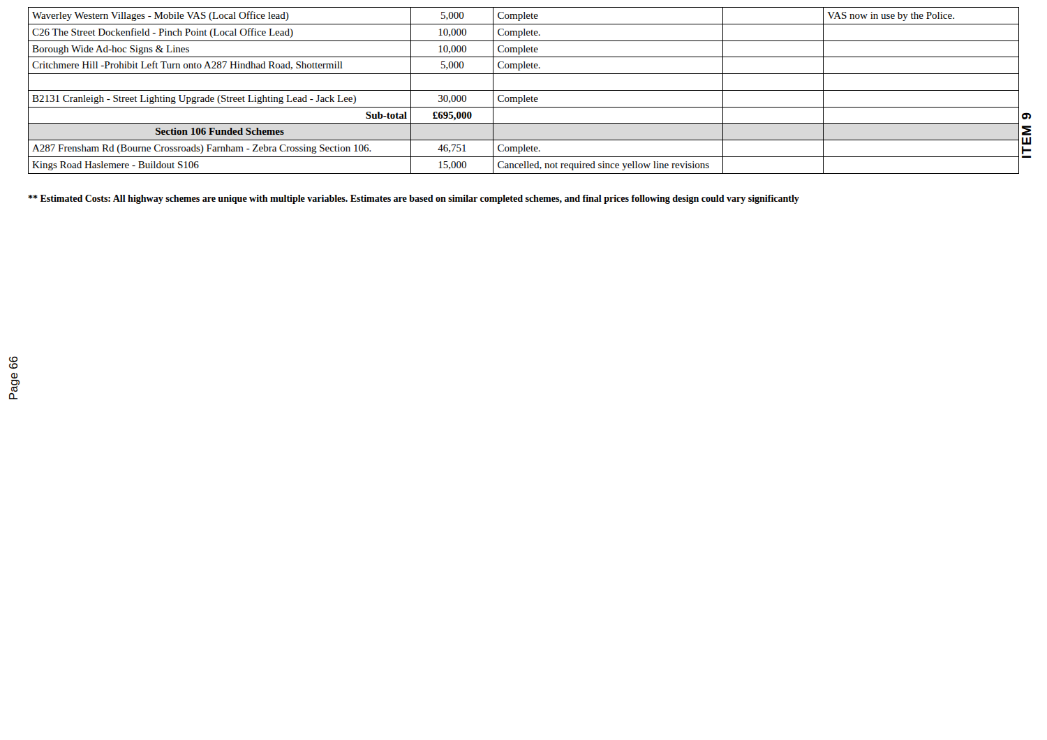ITEM 9
Page 66
| Waverley Western Villages - Mobile VAS (Local Office lead) | 5,000 | Complete | | VAS now in use by the Police. |
| C26 The Street Dockenfield - Pinch Point (Local Office Lead) | 10,000 | Complete. | | |
| Borough Wide Ad-hoc Signs & Lines | 10,000 | Complete | | |
| Critchmere Hill -Prohibit Left Turn onto A287 Hindhad Road, Shottermill | 5,000 | Complete. | | |
| B2131 Cranleigh - Street Lighting Upgrade (Street Lighting Lead - Jack Lee) | 30,000 | Complete | | |
| Sub-total | £695,000 | | | |
| Section 106 Funded Schemes | | | | |
| A287 Frensham Rd (Bourne Crossroads) Farnham - Zebra Crossing Section 106. | 46,751 | Complete. | | |
| Kings Road Haslemere - Buildout S106 | 15,000 | Cancelled, not required since yellow line revisions | | |
** Estimated Costs: All highway schemes are unique with multiple variables. Estimates are based on similar completed schemes, and final prices following design could vary significantly